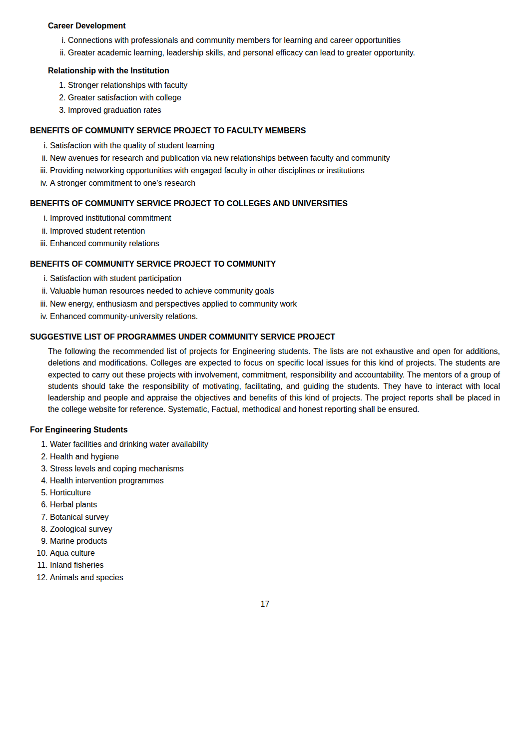Career Development
Connections with professionals and community members for learning and career opportunities
Greater academic learning, leadership skills, and personal efficacy can lead to greater opportunity.
Relationship with the Institution
Stronger relationships with faculty
Greater satisfaction with college
Improved graduation rates
BENEFITS OF COMMUNITY SERVICE PROJECT TO FACULTY MEMBERS
Satisfaction with the quality of student learning
New avenues for research and publication via new relationships between faculty and community
Providing networking opportunities with engaged faculty in other disciplines or institutions
A stronger commitment to one's research
BENEFITS OF COMMUNITY SERVICE PROJECT TO COLLEGES AND UNIVERSITIES
Improved institutional commitment
Improved student retention
Enhanced community relations
BENEFITS OF COMMUNITY SERVICE PROJECT TO COMMUNITY
Satisfaction with student participation
Valuable human resources needed to achieve community goals
New energy, enthusiasm and perspectives applied to community work
Enhanced community-university relations.
SUGGESTIVE LIST OF PROGRAMMES UNDER COMMUNITY SERVICE PROJECT
The following the recommended list of projects for Engineering students. The lists are not exhaustive and open for additions, deletions and modifications. Colleges are expected to focus on specific local issues for this kind of projects. The students are expected to carry out these projects with involvement, commitment, responsibility and accountability. The mentors of a group of students should take the responsibility of motivating, facilitating, and guiding the students. They have to interact with local leadership and people and appraise the objectives and benefits of this kind of projects. The project reports shall be placed in the college website for reference. Systematic, Factual, methodical and honest reporting shall be ensured.
For Engineering Students
Water facilities and drinking water availability
Health and hygiene
Stress levels and coping mechanisms
Health intervention programmes
Horticulture
Herbal plants
Botanical survey
Zoological survey
Marine products
Aqua culture
Inland fisheries
Animals and species
17